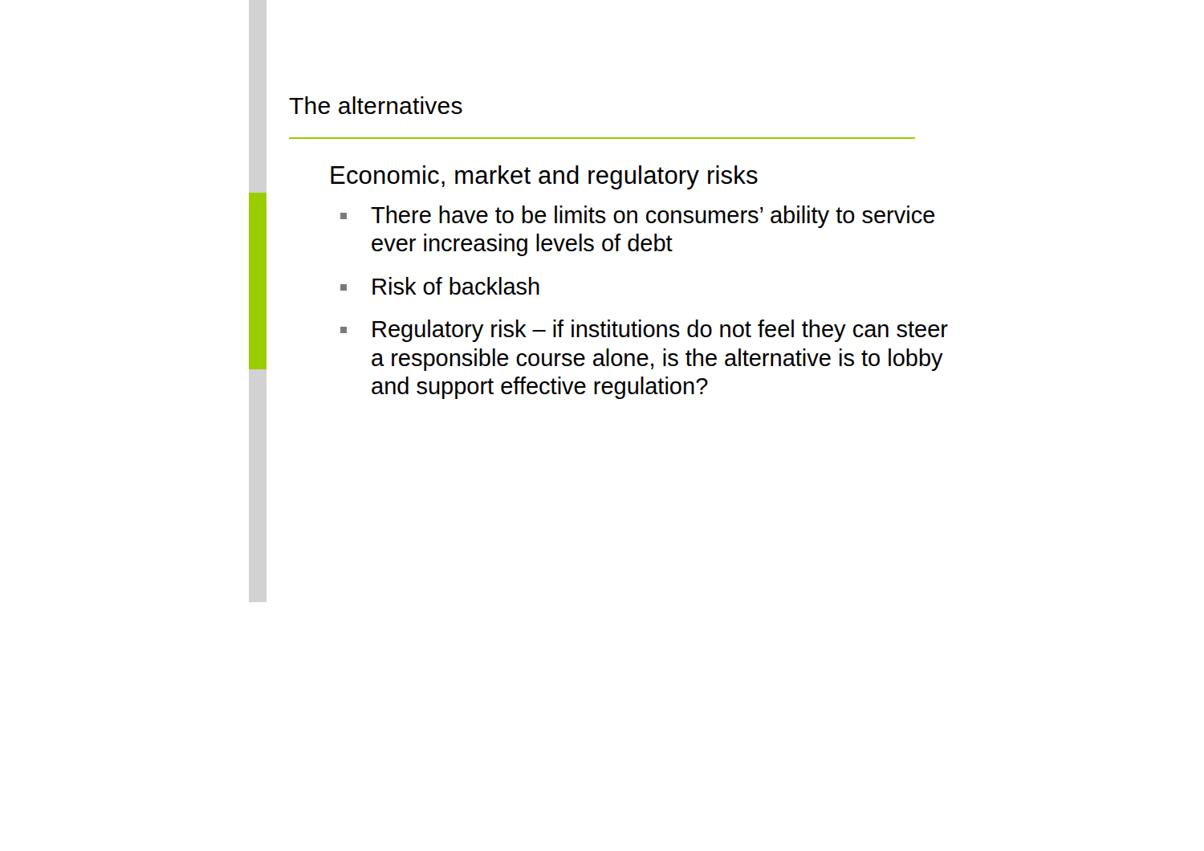The alternatives
Economic, market and regulatory risks
There have to be limits on consumers’ ability to service ever increasing levels of debt
Risk of backlash
Regulatory risk – if institutions do not feel they can steer a responsible course alone, is the alternative is to lobby and support effective regulation?